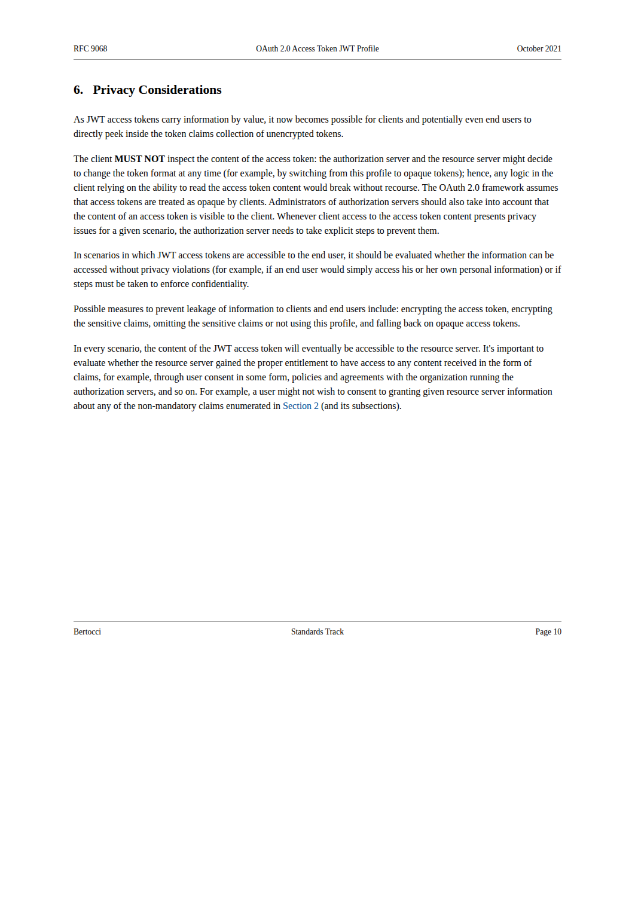RFC 9068
OAuth 2.0 Access Token JWT Profile
October 2021
6. Privacy Considerations
As JWT access tokens carry information by value, it now becomes possible for clients and potentially even end users to directly peek inside the token claims collection of unencrypted tokens.
The client MUST NOT inspect the content of the access token: the authorization server and the resource server might decide to change the token format at any time (for example, by switching from this profile to opaque tokens); hence, any logic in the client relying on the ability to read the access token content would break without recourse. The OAuth 2.0 framework assumes that access tokens are treated as opaque by clients. Administrators of authorization servers should also take into account that the content of an access token is visible to the client. Whenever client access to the access token content presents privacy issues for a given scenario, the authorization server needs to take explicit steps to prevent them.
In scenarios in which JWT access tokens are accessible to the end user, it should be evaluated whether the information can be accessed without privacy violations (for example, if an end user would simply access his or her own personal information) or if steps must be taken to enforce confidentiality.
Possible measures to prevent leakage of information to clients and end users include: encrypting the access token, encrypting the sensitive claims, omitting the sensitive claims or not using this profile, and falling back on opaque access tokens.
In every scenario, the content of the JWT access token will eventually be accessible to the resource server. It's important to evaluate whether the resource server gained the proper entitlement to have access to any content received in the form of claims, for example, through user consent in some form, policies and agreements with the organization running the authorization servers, and so on. For example, a user might not wish to consent to granting given resource server information about any of the non-mandatory claims enumerated in Section 2 (and its subsections).
Bertocci
Standards Track
Page 10